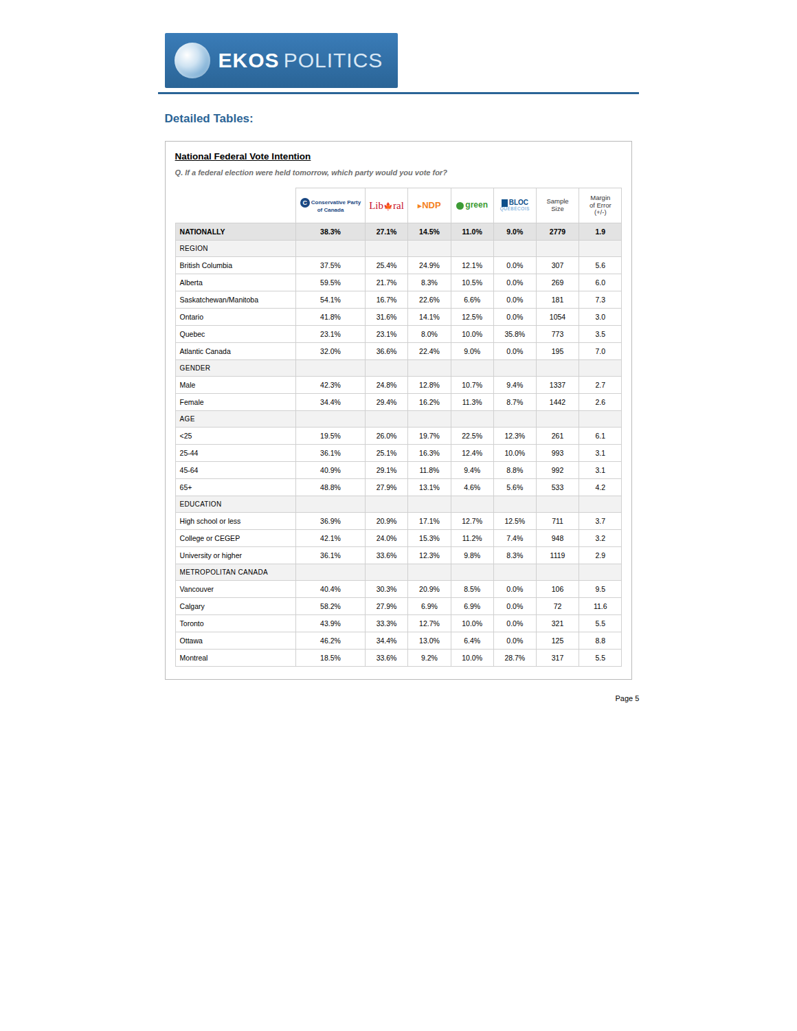EKOS POLITICS
Detailed Tables:
National Federal Vote Intention
Q. If a federal election were held tomorrow, which party would you vote for?
| | C Conservative Party of Canada | Lib 🍁 ral | ▸ NDP | green | BLOC QUÉBÉCOIS | Sample Size | Margin of Error (+/-) |
| --- | --- | --- | --- | --- | --- | --- | --- |
| NATIONALLY | 38.3% | 27.1% | 14.5% | 11.0% | 9.0% | 2779 | 1.9 |
| REGION | | | | | | | |
| British Columbia | 37.5% | 25.4% | 24.9% | 12.1% | 0.0% | 307 | 5.6 |
| Alberta | 59.5% | 21.7% | 8.3% | 10.5% | 0.0% | 269 | 6.0 |
| Saskatchewan/Manitoba | 54.1% | 16.7% | 22.6% | 6.6% | 0.0% | 181 | 7.3 |
| Ontario | 41.8% | 31.6% | 14.1% | 12.5% | 0.0% | 1054 | 3.0 |
| Quebec | 23.1% | 23.1% | 8.0% | 10.0% | 35.8% | 773 | 3.5 |
| Atlantic Canada | 32.0% | 36.6% | 22.4% | 9.0% | 0.0% | 195 | 7.0 |
| GENDER | | | | | | | |
| Male | 42.3% | 24.8% | 12.8% | 10.7% | 9.4% | 1337 | 2.7 |
| Female | 34.4% | 29.4% | 16.2% | 11.3% | 8.7% | 1442 | 2.6 |
| AGE | | | | | | | |
| <25 | 19.5% | 26.0% | 19.7% | 22.5% | 12.3% | 261 | 6.1 |
| 25-44 | 36.1% | 25.1% | 16.3% | 12.4% | 10.0% | 993 | 3.1 |
| 45-64 | 40.9% | 29.1% | 11.8% | 9.4% | 8.8% | 992 | 3.1 |
| 65+ | 48.8% | 27.9% | 13.1% | 4.6% | 5.6% | 533 | 4.2 |
| EDUCATION | | | | | | | |
| High school or less | 36.9% | 20.9% | 17.1% | 12.7% | 12.5% | 711 | 3.7 |
| College or CEGEP | 42.1% | 24.0% | 15.3% | 11.2% | 7.4% | 948 | 3.2 |
| University or higher | 36.1% | 33.6% | 12.3% | 9.8% | 8.3% | 1119 | 2.9 |
| METROPOLITAN CANADA | | | | | | | |
| Vancouver | 40.4% | 30.3% | 20.9% | 8.5% | 0.0% | 106 | 9.5 |
| Calgary | 58.2% | 27.9% | 6.9% | 6.9% | 0.0% | 72 | 11.6 |
| Toronto | 43.9% | 33.3% | 12.7% | 10.0% | 0.0% | 321 | 5.5 |
| Ottawa | 46.2% | 34.4% | 13.0% | 6.4% | 0.0% | 125 | 8.8 |
| Montreal | 18.5% | 33.6% | 9.2% | 10.0% | 28.7% | 317 | 5.5 |
Page 5